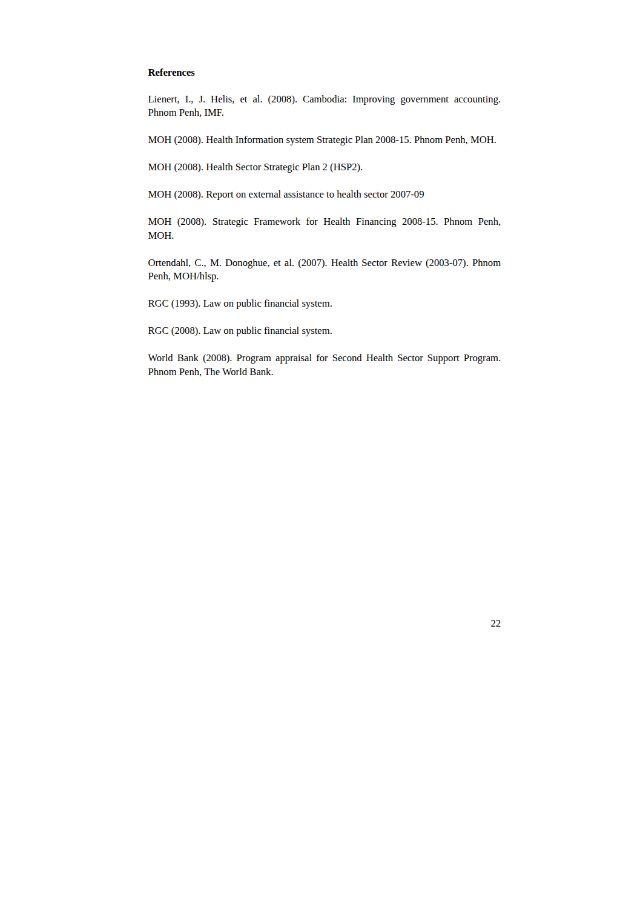References
Lienert, I., J. Helis, et al. (2008). Cambodia: Improving government accounting. Phnom Penh, IMF.
MOH (2008). Health Information system Strategic Plan 2008-15. Phnom Penh, MOH.
MOH (2008). Health Sector Strategic Plan 2 (HSP2).
MOH (2008). Report on external assistance to health sector 2007-09
MOH (2008). Strategic Framework for Health Financing 2008-15. Phnom Penh, MOH.
Ortendahl, C., M. Donoghue, et al. (2007). Health Sector Review (2003-07). Phnom Penh, MOH/hlsp.
RGC (1993). Law on public financial system.
RGC (2008). Law on public financial system.
World Bank (2008). Program appraisal for Second Health Sector Support Program. Phnom Penh, The World Bank.
22